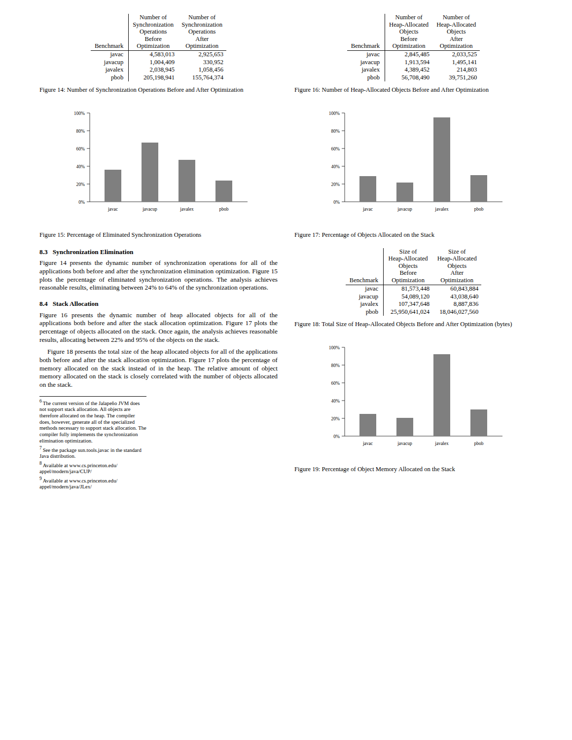| | Number of | Number of |
| --- | --- | --- |
| | Synchronization | Synchronization |
| | Operations | Operations |
| | Before | After |
| Benchmark | Optimization | Optimization |
| javac | 4,583,013 | 2,925,653 |
| javacup | 1,004,409 | 330,952 |
| javalex | 2,038,945 | 1,058,456 |
| pbob | 205,198,941 | 155,764,374 |
Figure 14: Number of Synchronization Operations Before and After Optimization
100% 80% 60% 40% 20% 0% javac javacup javalex pbob
Figure 15: Percentage of Eliminated Synchronization Operations
8.3 Synchronization Elimination
Figure 14 presents the dynamic number of synchronization operations for all of the applications both before and after the synchronization elimination optimization. Figure 15 plots the percentage of eliminated synchronization operations. The analysis achieves reasonable results, eliminating between 24% to 64% of the synchronization operations.
8.4 Stack Allocation
Figure 16 presents the dynamic number of heap allocated objects for all of the applications both before and after the stack allocation optimization. Figure 17 plots the percentage of objects allocated on the stack. Once again, the analysis achieves reasonable results, allocating between 22% and 95% of the objects on the stack.
Figure 18 presents the total size of the heap allocated objects for all of the applications both before and after the stack allocation optimization. Figure 17 plots the percentage of memory allocated on the stack instead of in the heap. The relative amount of object memory allocated on the stack is closely correlated with the number of objects allocated on the stack.
6The current version of the Jalapeño JVM does not support stack allocation. All objects are therefore allocated on the heap. The compiler does, however, generate all of the specialized methods necessary to support stack allocation. The compiler fully implements the synchronization elimination optimization.
7See the package sun.tools.javac in the standard Java distribution.
8Available at www.cs.princeton.edu/ appel/modern/java/CUP/
9Available at www.cs.princeton.edu/ appel/modern/java/JLex/
| | Number of | Number of |
| --- | --- | --- |
| | Heap-Allocated | Heap-Allocated |
| | Objects | Objects |
| | Before | After |
| Benchmark | Optimization | Optimization |
| javac | 2,845,485 | 2,033,525 |
| javacup | 1,913,594 | 1,495,141 |
| javalex | 4,389,452 | 214,803 |
| pbob | 56,708,490 | 39,751,260 |
Figure 16: Number of Heap-Allocated Objects Before and After Optimization
100% 80% 60% 40% 20% 0% javac javacup javalex pbob
Figure 17: Percentage of Objects Allocated on the Stack
| | Size of | Size of |
| --- | --- | --- |
| | Heap-Allocated | Heap-Allocated |
| | Objects | Objects |
| | Before | After |
| Benchmark | Optimization | Optimization |
| javac | 81,573,448 | 60,843,884 |
| javacup | 54,089,120 | 43,038,640 |
| javalex | 107,347,648 | 8,887,836 |
| pbob | 25,950,641,024 | 18,046,027,560 |
Figure 18: Total Size of Heap-Allocated Objects Before and After Optimization (bytes)
100% 80% 60% 40% 20% 0% javac javacup javalex pbob
Figure 19: Percentage of Object Memory Allocated on the Stack